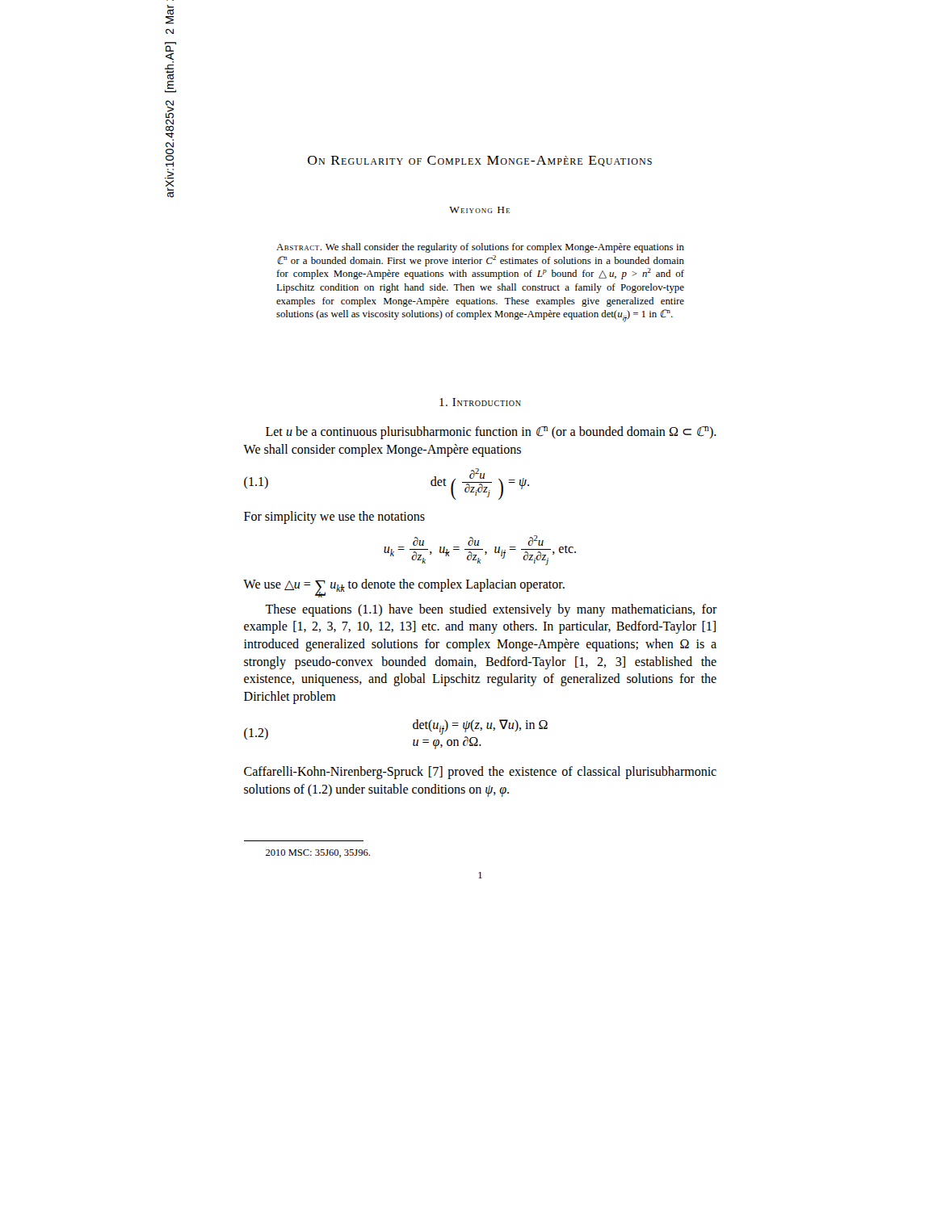arXiv:1002.4825v2 [math.AP] 2 Mar 2010
On Regularity of Complex Monge-Ampère Equations
Weiyong He
Abstract. We shall consider the regularity of solutions for complex Monge-Ampère equations in ℂn or a bounded domain. First we prove interior C2 estimates of solutions in a bounded domain for complex Monge-Ampère equations with assumption of Lp bound for △u, p > n2 and of Lipschitz condition on right hand side. Then we shall construct a family of Pogorelov-type examples for complex Monge-Ampère equations. These examples give generalized entire solutions (as well as viscosity solutions) of complex Monge-Ampère equation det(uij) = 1 in ℂn.
1. Introduction
Let u be a continuous plurisubharmonic function in ℂn (or a bounded domain Ω ⊂ ℂn). We shall consider complex Monge-Ampère equations
(1.1) det ( ∂2u∂zi∂zj ) = ψ.
For simplicity we use the notations
uk = ∂u∂zk, uk = ∂u∂zk, uij = ∂2u∂zi∂zj, etc.
We use △u = ∑k ukk to denote the complex Laplacian operator.
These equations (1.1) have been studied extensively by many mathematicians, for example [1, 2, 3, 7, 10, 12, 13] etc. and many others. In particular, Bedford-Taylor [1] introduced generalized solutions for complex Monge-Ampère equations; when Ω is a strongly pseudo-convex bounded domain, Bedford-Taylor [1, 2, 3] established the existence, uniqueness, and global Lipschitz regularity of generalized solutions for the Dirichlet problem
(1.2) det(uij) = ψ(z, u, ∇u), in Ω u = φ, on ∂Ω.
Caffarelli-Kohn-Nirenberg-Spruck [7] proved the existence of classical plurisubharmonic solutions of (1.2) under suitable conditions on ψ, φ.
2010 MSC: 35J60, 35J96.
1